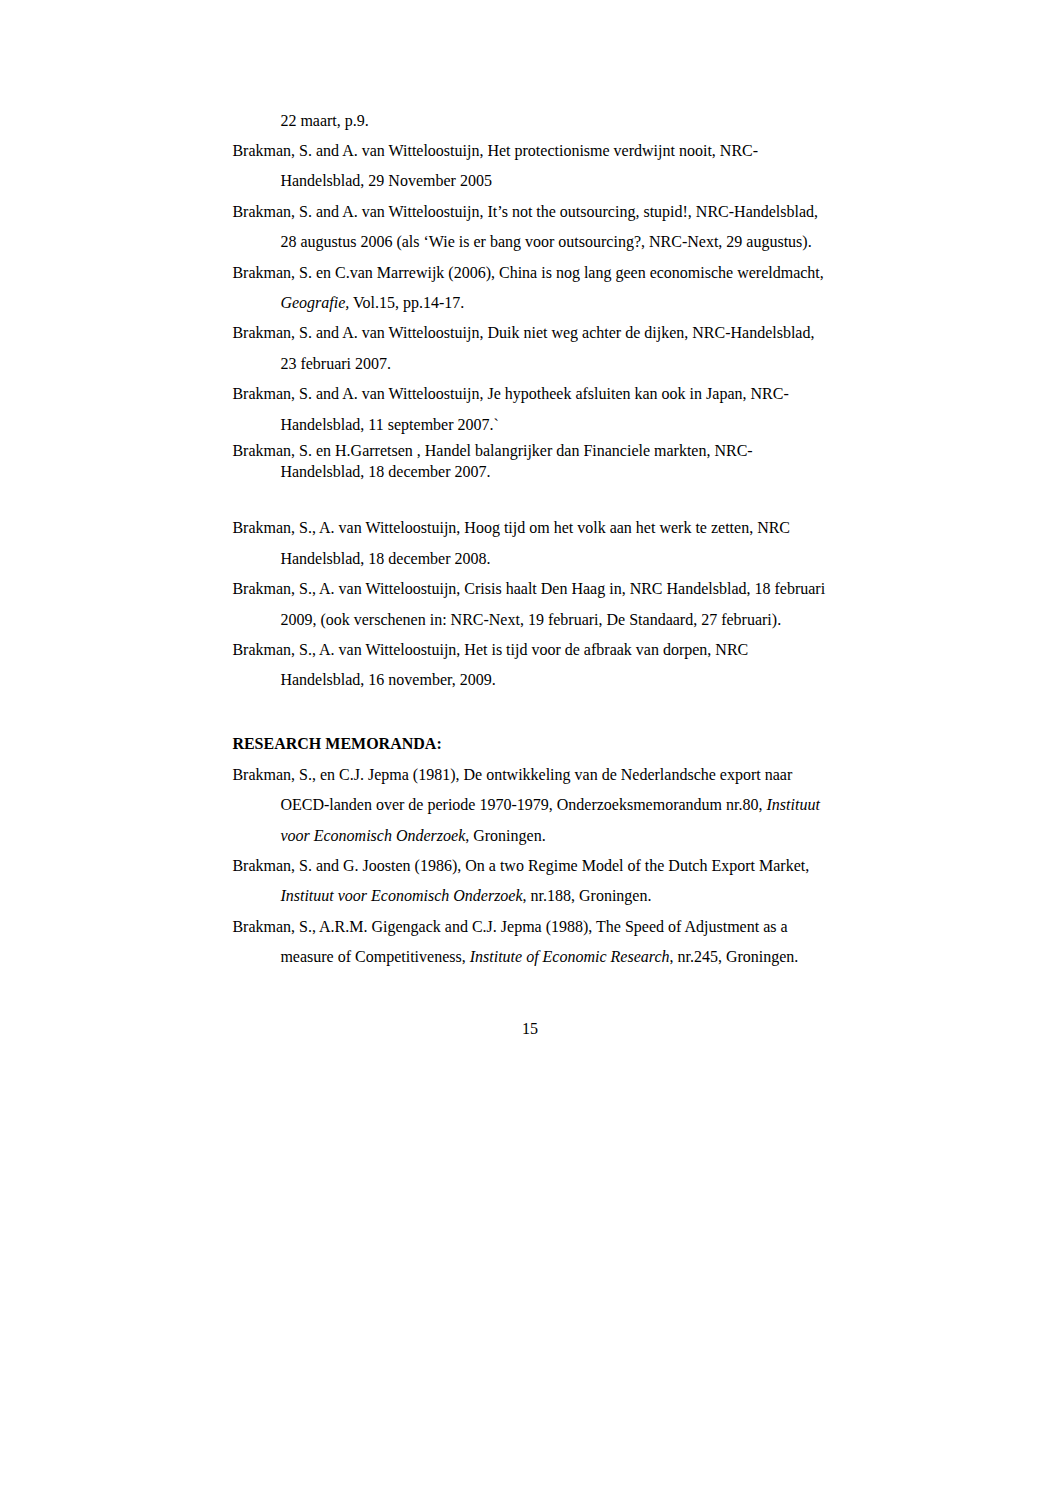22 maart, p.9.
Brakman, S. and A. van Witteloostuijn, Het protectionisme verdwijnt nooit, NRC-Handelsblad, 29 November 2005
Brakman, S. and A. van Witteloostuijn, It’s not the outsourcing, stupid!, NRC-Handelsblad, 28 augustus 2006 (als ‘Wie is er bang voor outsourcing?, NRC-Next, 29 augustus).
Brakman, S. en C.van Marrewijk (2006), China is nog lang geen economische wereldmacht, Geografie, Vol.15, pp.14-17.
Brakman, S. and A. van Witteloostuijn, Duik niet weg achter de dijken, NRC-Handelsblad, 23 februari 2007.
Brakman, S. and A. van Witteloostuijn, Je hypotheek afsluiten kan ook in Japan, NRC-Handelsblad, 11 september 2007.`
Brakman, S. en H.Garretsen , Handel balangrijker dan Financiele markten, NRC-Handelsblad, 18 december 2007.
Brakman, S., A. van Witteloostuijn, Hoog tijd om het volk aan het werk te zetten, NRC Handelsblad, 18 december 2008.
Brakman, S., A. van Witteloostuijn, Crisis haalt Den Haag in, NRC Handelsblad, 18 februari 2009, (ook verschenen in: NRC-Next, 19 februari, De Standaard, 27 februari).
Brakman, S., A. van Witteloostuijn, Het is tijd voor de afbraak van dorpen, NRC Handelsblad, 16 november, 2009.
RESEARCH MEMORANDA:
Brakman, S., en C.J. Jepma (1981), De ontwikkeling van de Nederlandsche export naar OECD-landen over de periode 1970-1979, Onderzoeksmemorandum nr.80, Instituut voor Economisch Onderzoek, Groningen.
Brakman, S. and G. Joosten (1986), On a two Regime Model of the Dutch Export Market, Instituut voor Economisch Onderzoek, nr.188, Groningen.
Brakman, S., A.R.M. Gigengack and C.J. Jepma (1988), The Speed of Adjustment as a measure of Competitiveness, Institute of Economic Research, nr.245, Groningen.
15